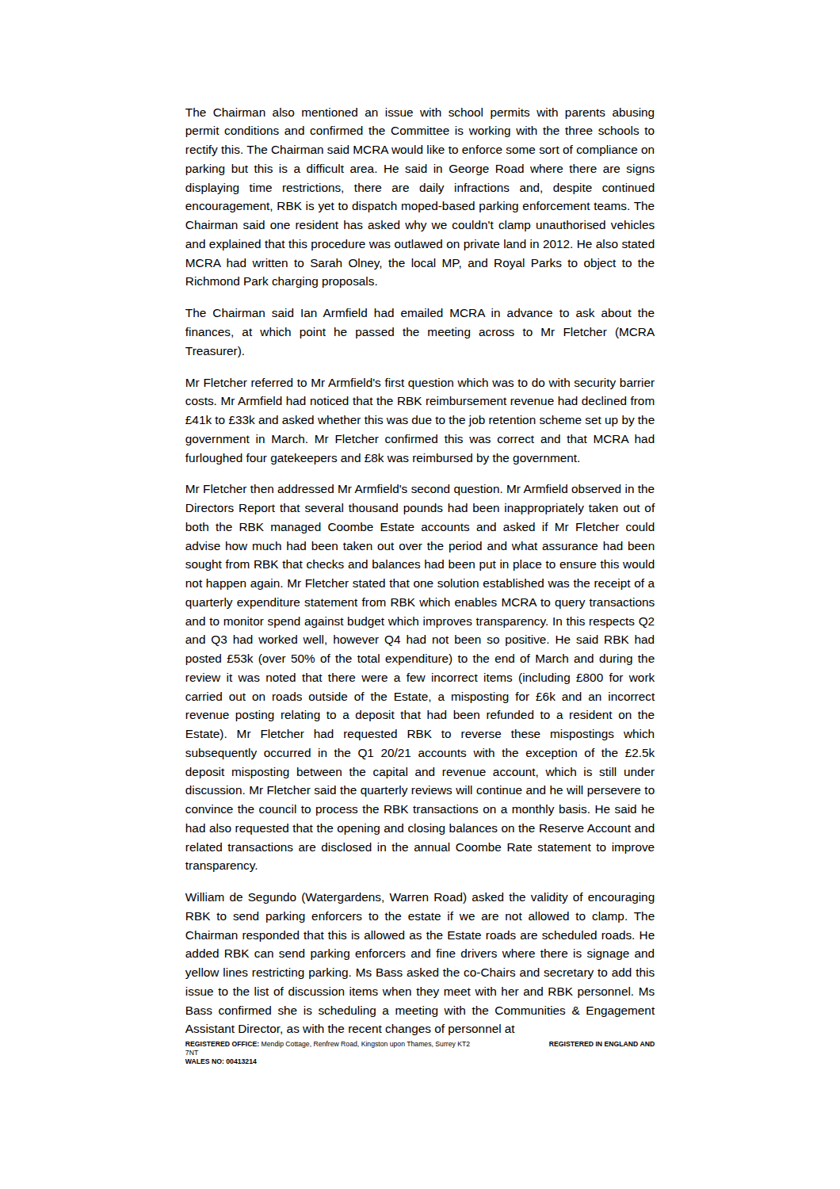The Chairman also mentioned an issue with school permits with parents abusing permit conditions and confirmed the Committee is working with the three schools to rectify this. The Chairman said MCRA would like to enforce some sort of compliance on parking but this is a difficult area. He said in George Road where there are signs displaying time restrictions, there are daily infractions and, despite continued encouragement, RBK is yet to dispatch moped-based parking enforcement teams. The Chairman said one resident has asked why we couldn't clamp unauthorised vehicles and explained that this procedure was outlawed on private land in 2012. He also stated MCRA had written to Sarah Olney, the local MP, and Royal Parks to object to the Richmond Park charging proposals.
The Chairman said Ian Armfield had emailed MCRA in advance to ask about the finances, at which point he passed the meeting across to Mr Fletcher (MCRA Treasurer).
Mr Fletcher referred to Mr Armfield's first question which was to do with security barrier costs. Mr Armfield had noticed that the RBK reimbursement revenue had declined from £41k to £33k and asked whether this was due to the job retention scheme set up by the government in March. Mr Fletcher confirmed this was correct and that MCRA had furloughed four gatekeepers and £8k was reimbursed by the government.
Mr Fletcher then addressed Mr Armfield's second question. Mr Armfield observed in the Directors Report that several thousand pounds had been inappropriately taken out of both the RBK managed Coombe Estate accounts and asked if Mr Fletcher could advise how much had been taken out over the period and what assurance had been sought from RBK that checks and balances had been put in place to ensure this would not happen again. Mr Fletcher stated that one solution established was the receipt of a quarterly expenditure statement from RBK which enables MCRA to query transactions and to monitor spend against budget which improves transparency. In this respects Q2 and Q3 had worked well, however Q4 had not been so positive. He said RBK had posted £53k (over 50% of the total expenditure) to the end of March and during the review it was noted that there were a few incorrect items (including £800 for work carried out on roads outside of the Estate, a misposting for £6k and an incorrect revenue posting relating to a deposit that had been refunded to a resident on the Estate). Mr Fletcher had requested RBK to reverse these mispostings which subsequently occurred in the Q1 20/21 accounts with the exception of the £2.5k deposit misposting between the capital and revenue account, which is still under discussion. Mr Fletcher said the quarterly reviews will continue and he will persevere to convince the council to process the RBK transactions on a monthly basis. He said he had also requested that the opening and closing balances on the Reserve Account and related transactions are disclosed in the annual Coombe Rate statement to improve transparency.
William de Segundo (Watergardens, Warren Road) asked the validity of encouraging RBK to send parking enforcers to the estate if we are not allowed to clamp. The Chairman responded that this is allowed as the Estate roads are scheduled roads. He added RBK can send parking enforcers and fine drivers where there is signage and yellow lines restricting parking. Ms Bass asked the co-Chairs and secretary to add this issue to the list of discussion items when they meet with her and RBK personnel. Ms Bass confirmed she is scheduling a meeting with the Communities & Engagement Assistant Director, as with the recent changes of personnel at
| REGISTERED OFFICE: Mendip Cottage, Renfrew Road, Kingston upon Thames, Surrey KT2 7NT | REGISTERED IN ENGLAND AND |
| WALES NO: 00413214 | |